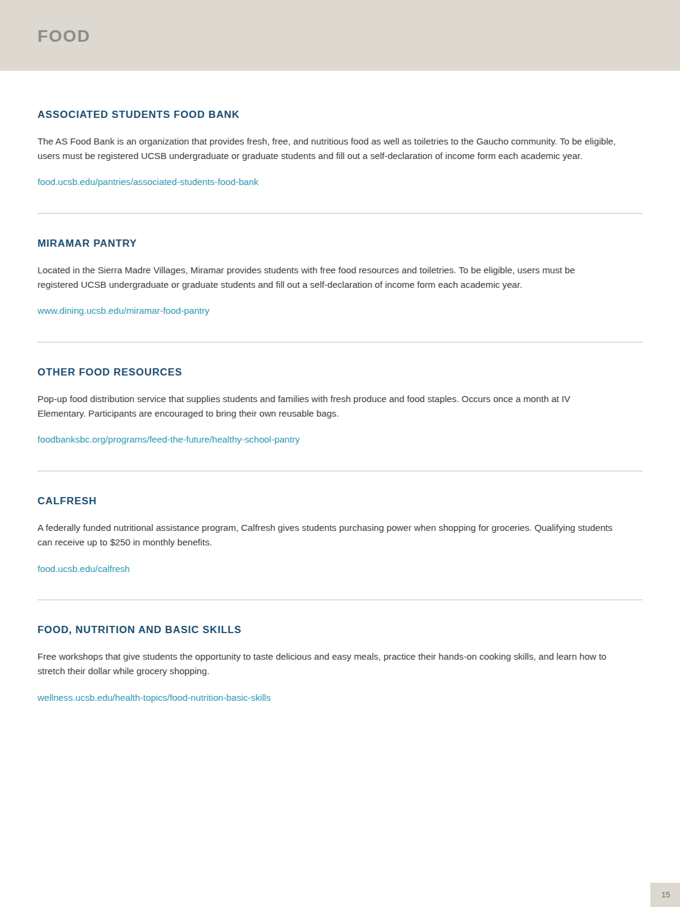FOOD
ASSOCIATED STUDENTS FOOD BANK
The AS Food Bank is an organization that provides fresh, free, and nutritious food as well as toiletries to the Gaucho community. To be eligible, users must be registered UCSB undergraduate or graduate students and fill out a self-declaration of income form each academic year.
food.ucsb.edu/pantries/associated-students-food-bank
MIRAMAR PANTRY
Located in the Sierra Madre Villages, Miramar provides students with free food resources and toiletries. To be eligible, users must be registered UCSB undergraduate or graduate students and fill out a self-declaration of income form each academic year.
www.dining.ucsb.edu/miramar-food-pantry
OTHER FOOD RESOURCES
Pop-up food distribution service that supplies students and families with fresh produce and food staples. Occurs once a month at IV Elementary. Participants are encouraged to bring their own reusable bags.
foodbanksbc.org/programs/feed-the-future/healthy-school-pantry
CALFRESH
A federally funded nutritional assistance program, Calfresh gives students purchasing power when shopping for groceries. Qualifying students can receive up to $250 in monthly benefits.
food.ucsb.edu/calfresh
FOOD, NUTRITION AND BASIC SKILLS
Free workshops that give students the opportunity to taste delicious and easy meals, practice their hands-on cooking skills, and learn how to stretch their dollar while grocery shopping.
wellness.ucsb.edu/health-topics/food-nutrition-basic-skills
15